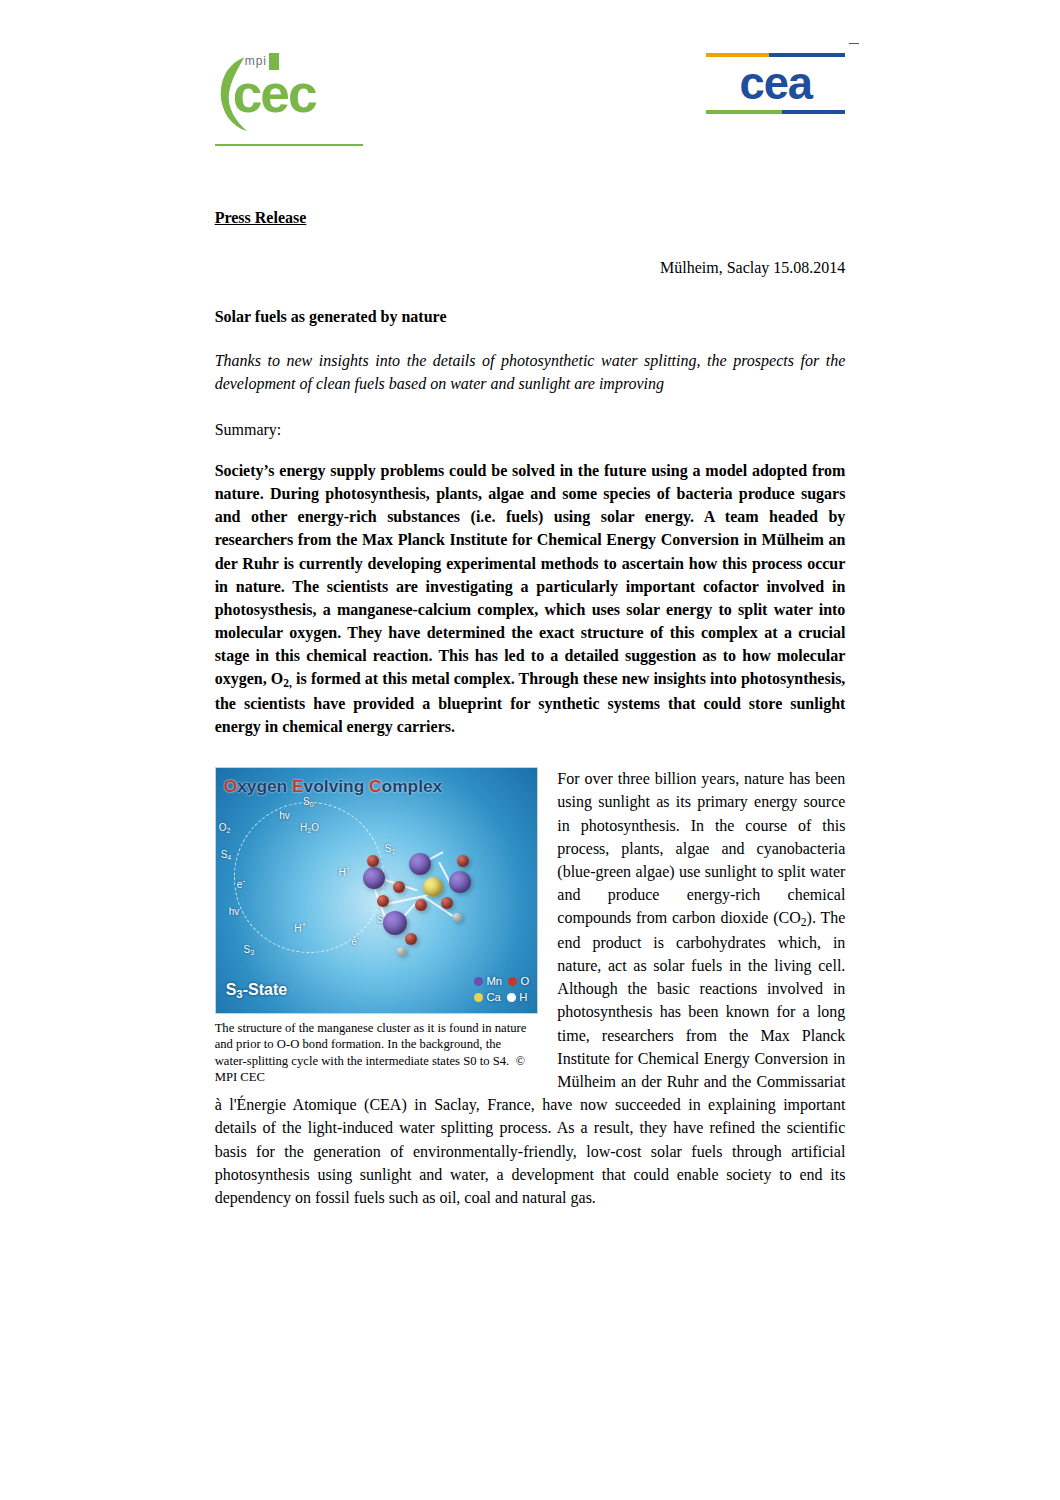mpi
cec
cea
Press Release
Mülheim, Saclay 15.08.2014
Solar fuels as generated by nature
Thanks to new insights into the details of photosynthetic water splitting, the prospects for the development of clean fuels based on water and sunlight are improving
Summary:
Society’s energy supply problems could be solved in the future using a model adopted from nature. During photosynthesis, plants, algae and some species of bacteria produce sugars and other energy-rich substances (i.e. fuels) using solar energy. A team headed by researchers from the Max Planck Institute for Chemical Energy Conversion in Mülheim an der Ruhr is currently developing experimental methods to ascertain how this process occur in nature. The scientists are investigating a particularly important cofactor involved in photosysthesis, a manganese-calcium complex, which uses solar energy to split water into molecular oxygen. They have determined the exact structure of this complex at a crucial stage in this chemical reaction. This has led to a detailed suggestion as to how molecular oxygen, O2, is formed at this metal complex. Through these new insights into photosynthesis, the scientists have provided a blueprint for synthetic systems that could store sunlight energy in chemical energy carriers.
Oxygen Evolving Complex
S0 S1 S2 S3 S4 hv hv e- e- H+ H+ O2 H2O
S3-State
Mn O
Ca H
The structure of the manganese cluster as it is found in nature and prior to O-O bond formation. In the background, the water-splitting cycle with the intermediate states S0 to S4. © MPI CEC
For over three billion years, nature has been using sunlight as its primary energy source in photosynthesis. In the course of this process, plants, algae and cyanobacteria (blue-green algae) use sunlight to split water and produce energy-rich chemical compounds from carbon dioxide (CO2). The end product is carbohydrates which, in nature, act as solar fuels in the living cell. Although the basic reactions involved in photosynthesis has been known for a long time, researchers from the Max Planck Institute for Chemical Energy Conversion in Mülheim an der Ruhr and the Commissariat à l'Énergie Atomique (CEA) in Saclay, France, have now succeeded in explaining important details of the light-induced water splitting process. As a result, they have refined the scientific basis for the generation of environmentally-friendly, low-cost solar fuels through artificial photosynthesis using sunlight and water, a development that could enable society to end its dependency on fossil fuels such as oil, coal and natural gas.